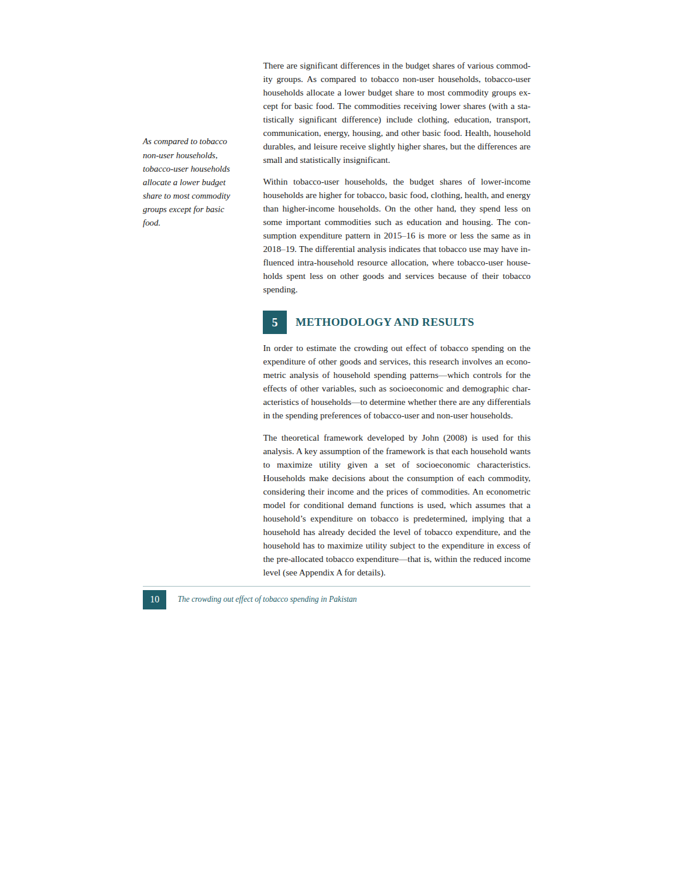As compared to tobacco non-user households, tobacco-user households allocate a lower budget share to most commodity groups except for basic food.
There are significant differences in the budget shares of various commodity groups. As compared to tobacco non-user households, tobacco-user households allocate a lower budget share to most commodity groups except for basic food. The commodities receiving lower shares (with a statistically significant difference) include clothing, education, transport, communication, energy, housing, and other basic food. Health, household durables, and leisure receive slightly higher shares, but the differences are small and statistically insignificant.
Within tobacco-user households, the budget shares of lower-income households are higher for tobacco, basic food, clothing, health, and energy than higher-income households. On the other hand, they spend less on some important commodities such as education and housing. The consumption expenditure pattern in 2015–16 is more or less the same as in 2018–19. The differential analysis indicates that tobacco use may have influenced intra-household resource allocation, where tobacco-user households spent less on other goods and services because of their tobacco spending.
5
Methodology and Results
In order to estimate the crowding out effect of tobacco spending on the expenditure of other goods and services, this research involves an econometric analysis of household spending patterns—which controls for the effects of other variables, such as socioeconomic and demographic characteristics of households—to determine whether there are any differentials in the spending preferences of tobacco-user and non-user households.
The theoretical framework developed by John (2008) is used for this analysis. A key assumption of the framework is that each household wants to maximize utility given a set of socioeconomic characteristics. Households make decisions about the consumption of each commodity, considering their income and the prices of commodities. An econometric model for conditional demand functions is used, which assumes that a household’s expenditure on tobacco is predetermined, implying that a household has already decided the level of tobacco expenditure, and the household has to maximize utility subject to the expenditure in excess of the pre-allocated tobacco expenditure—that is, within the reduced income level (see Appendix A for details).
10
The crowding out effect of tobacco spending in Pakistan